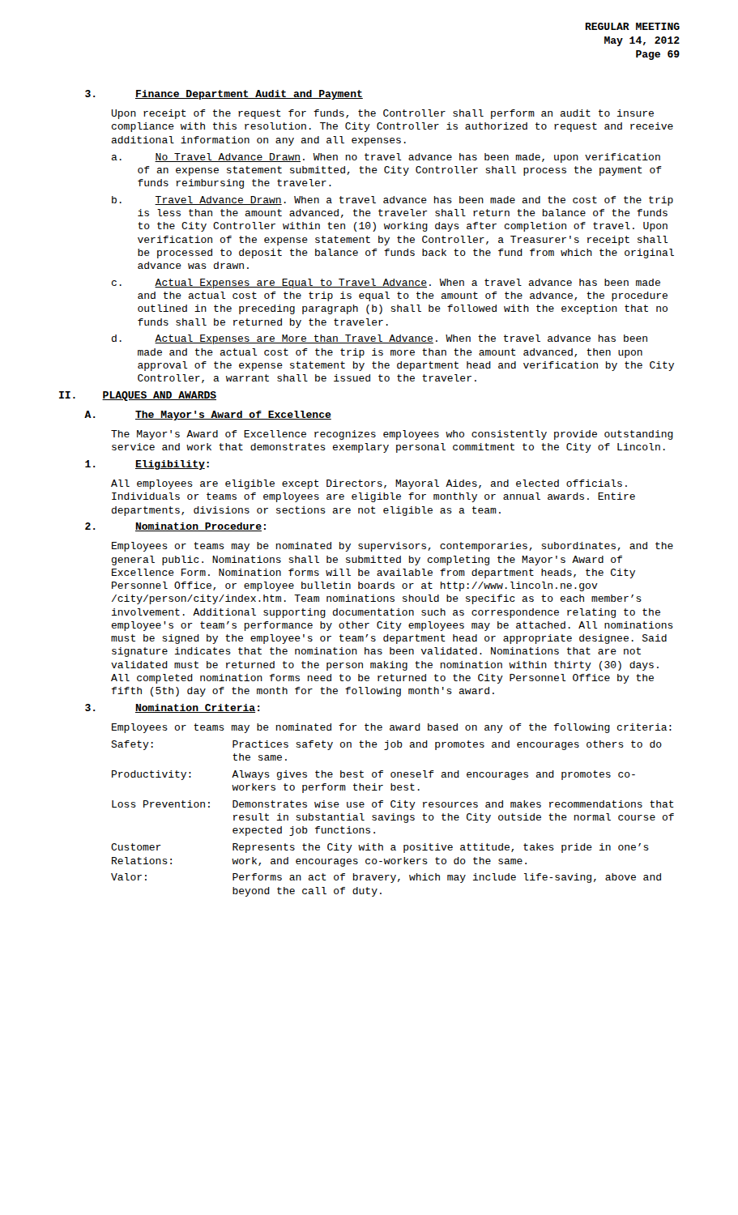REGULAR MEETING
May 14, 2012
Page 69
3. Finance Department Audit and Payment
Upon receipt of the request for funds, the Controller shall perform an audit to insure compliance with this resolution. The City Controller is authorized to request and receive additional information on any and all expenses.
a. No Travel Advance Drawn. When no travel advance has been made, upon verification of an expense statement submitted, the City Controller shall process the payment of funds reimbursing the traveler.
b. Travel Advance Drawn. When a travel advance has been made and the cost of the trip is less than the amount advanced, the traveler shall return the balance of the funds to the City Controller within ten (10) working days after completion of travel. Upon verification of the expense statement by the Controller, a Treasurer's receipt shall be processed to deposit the balance of funds back to the fund from which the original advance was drawn.
c. Actual Expenses are Equal to Travel Advance. When a travel advance has been made and the actual cost of the trip is equal to the amount of the advance, the procedure outlined in the preceding paragraph (b) shall be followed with the exception that no funds shall be returned by the traveler.
d. Actual Expenses are More than Travel Advance. When the travel advance has been made and the actual cost of the trip is more than the amount advanced, then upon approval of the expense statement by the department head and verification by the City Controller, a warrant shall be issued to the traveler.
II. PLAQUES AND AWARDS
A. The Mayor's Award of Excellence
The Mayor's Award of Excellence recognizes employees who consistently provide outstanding service and work that demonstrates exemplary personal commitment to the City of Lincoln.
1. Eligibility:
All employees are eligible except Directors, Mayoral Aides, and elected officials. Individuals or teams of employees are eligible for monthly or annual awards. Entire departments, divisions or sections are not eligible as a team.
2. Nomination Procedure:
Employees or teams may be nominated by supervisors, contemporaries, subordinates, and the general public. Nominations shall be submitted by completing the Mayor's Award of Excellence Form. Nomination forms will be available from department heads, the City Personnel Office, or employee bulletin boards or at http://www.lincoln.ne.gov /city/person/city/index.htm. Team nominations should be specific as to each member’s involvement. Additional supporting documentation such as correspondence relating to the employee's or team’s performance by other City employees may be attached. All nominations must be signed by the employee's or team’s department head or appropriate designee. Said signature indicates that the nomination has been validated. Nominations that are not validated must be returned to the person making the nomination within thirty (30) days. All completed nomination forms need to be returned to the City Personnel Office by the fifth (5th) day of the month for the following month's award.
3. Nomination Criteria:
Employees or teams may be nominated for the award based on any of the following criteria:
Safety:
Practices safety on the job and promotes and encourages others to do the same.
Productivity:
Always gives the best of oneself and encourages and promotes co-workers to perform their best.
Loss Prevention:
Demonstrates wise use of City resources and makes recommendations that result in substantial savings to the City outside the normal course of expected job functions.
Customer Relations:
Represents the City with a positive attitude, takes pride in one’s work, and encourages co-workers to do the same.
Valor:
Performs an act of bravery, which may include life-saving, above and beyond the call of duty.